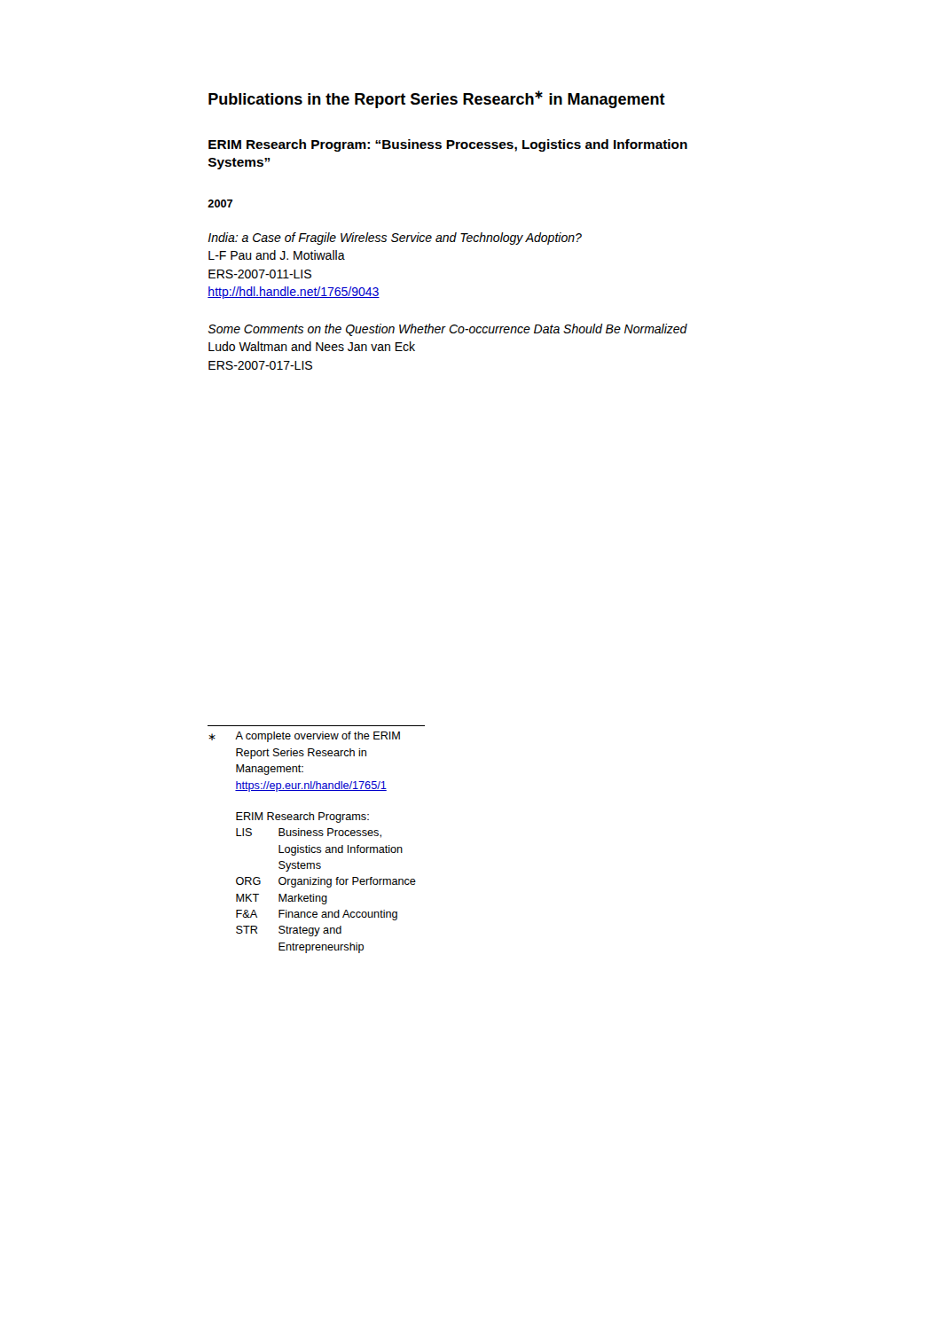Publications in the Report Series Research∗ in Management
ERIM Research Program: “Business Processes, Logistics and Information Systems”
2007
India: a Case of Fragile Wireless Service and Technology Adoption?
L-F Pau and J. Motiwalla
ERS-2007-011-LIS
http://hdl.handle.net/1765/9043
Some Comments on the Question Whether Co-occurrence Data Should Be Normalized
Ludo Waltman and Nees Jan van Eck
ERS-2007-017-LIS
∗
A complete overview of the ERIM Report Series Research in Management:
https://ep.eur.nl/handle/1765/1
ERIM Research Programs:
LIS Business Processes, Logistics and Information Systems
ORG Organizing for Performance
MKT Marketing
F&A Finance and Accounting
STR Strategy and Entrepreneurship